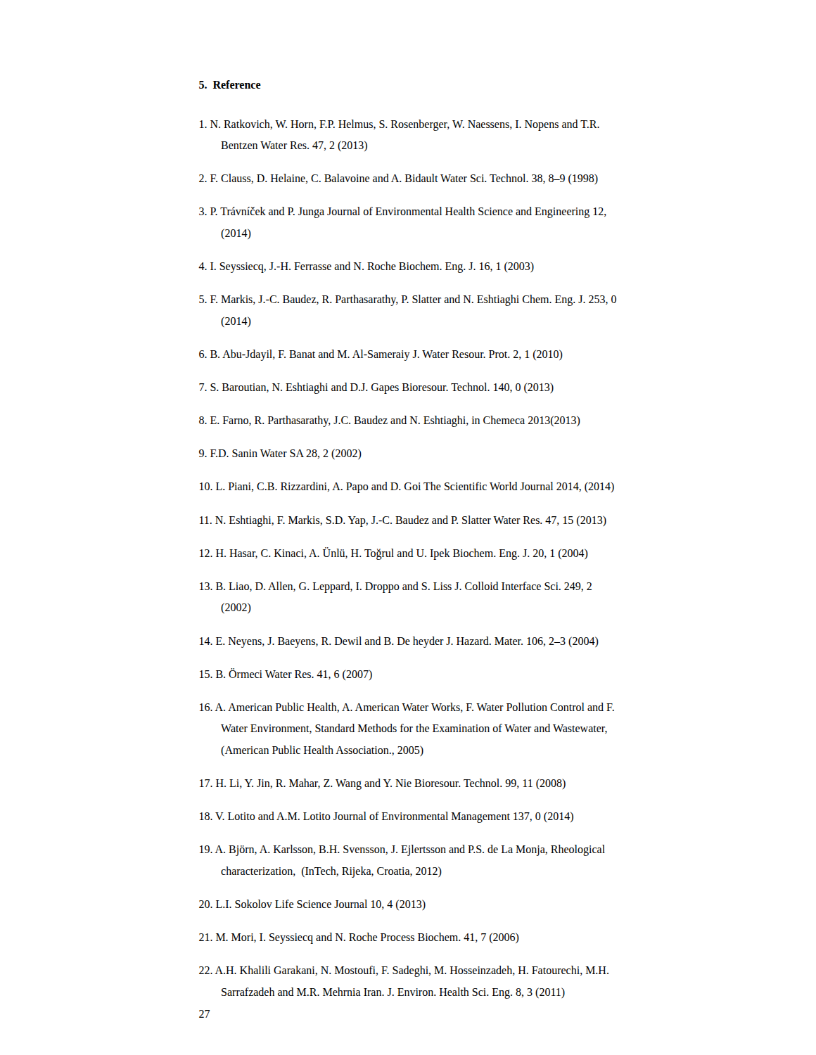5. Reference
1. N. Ratkovich, W. Horn, F.P. Helmus, S. Rosenberger, W. Naessens, I. Nopens and T.R. Bentzen Water Res. 47, 2 (2013)
2. F. Clauss, D. Helaine, C. Balavoine and A. Bidault Water Sci. Technol. 38, 8–9 (1998)
3. P. Trávníček and P. Junga Journal of Environmental Health Science and Engineering 12, (2014)
4. I. Seyssiecq, J.-H. Ferrasse and N. Roche Biochem. Eng. J. 16, 1 (2003)
5. F. Markis, J.-C. Baudez, R. Parthasarathy, P. Slatter and N. Eshtiaghi Chem. Eng. J. 253, 0 (2014)
6. B. Abu-Jdayil, F. Banat and M. Al-Sameraiy J. Water Resour. Prot. 2, 1 (2010)
7. S. Baroutian, N. Eshtiaghi and D.J. Gapes Bioresour. Technol. 140, 0 (2013)
8. E. Farno, R. Parthasarathy, J.C. Baudez and N. Eshtiaghi, in Chemeca 2013(2013)
9. F.D. Sanin Water SA 28, 2 (2002)
10. L. Piani, C.B. Rizzardini, A. Papo and D. Goi The Scientific World Journal 2014, (2014)
11. N. Eshtiaghi, F. Markis, S.D. Yap, J.-C. Baudez and P. Slatter Water Res. 47, 15 (2013)
12. H. Hasar, C. Kinaci, A. Ünlü, H. Toğrul and U. Ipek Biochem. Eng. J. 20, 1 (2004)
13. B. Liao, D. Allen, G. Leppard, I. Droppo and S. Liss J. Colloid Interface Sci. 249, 2 (2002)
14. E. Neyens, J. Baeyens, R. Dewil and B. De heyder J. Hazard. Mater. 106, 2–3 (2004)
15. B. Örmeci Water Res. 41, 6 (2007)
16. A. American Public Health, A. American Water Works, F. Water Pollution Control and F. Water Environment, Standard Methods for the Examination of Water and Wastewater, (American Public Health Association., 2005)
17. H. Li, Y. Jin, R. Mahar, Z. Wang and Y. Nie Bioresour. Technol. 99, 11 (2008)
18. V. Lotito and A.M. Lotito Journal of Environmental Management 137, 0 (2014)
19. A. Björn, A. Karlsson, B.H. Svensson, J. Ejlertsson and P.S. de La Monja, Rheological characterization, (InTech, Rijeka, Croatia, 2012)
20. L.I. Sokolov Life Science Journal 10, 4 (2013)
21. M. Mori, I. Seyssiecq and N. Roche Process Biochem. 41, 7 (2006)
22. A.H. Khalili Garakani, N. Mostoufi, F. Sadeghi, M. Hosseinzadeh, H. Fatourechi, M.H. Sarrafzadeh and M.R. Mehrnia Iran. J. Environ. Health Sci. Eng. 8, 3 (2011)
27